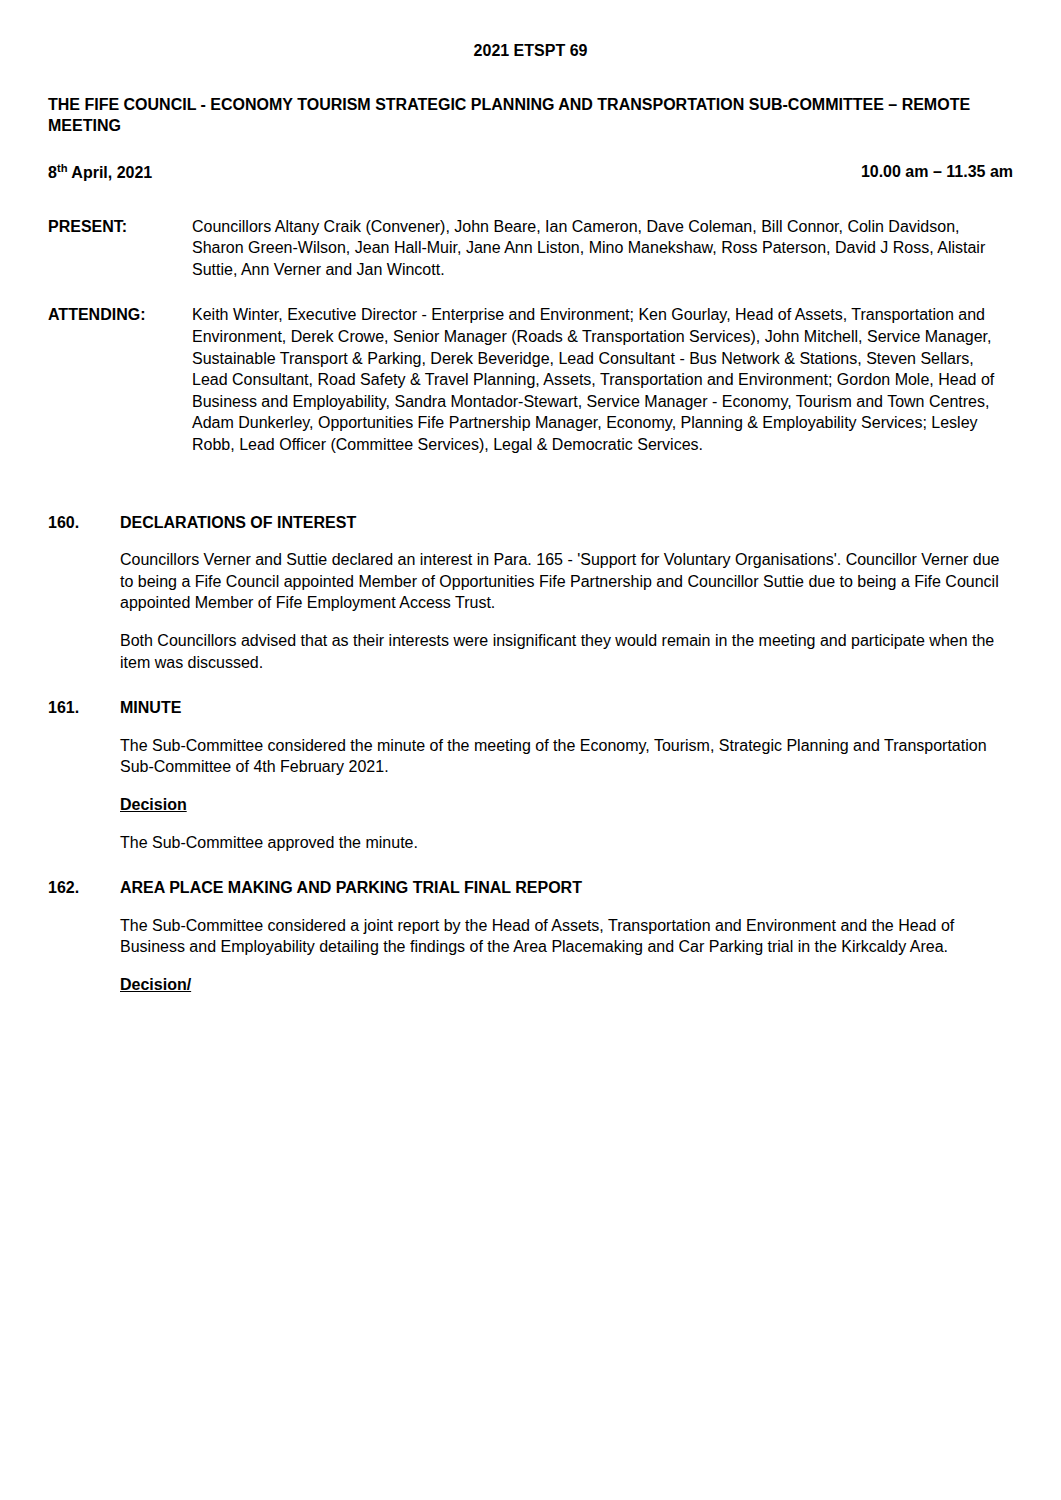2021 ETSPT 69
The Fife Council - Economy Tourism Strategic Planning and Transportation Sub-Committee – Remote Meeting
8th April, 2021 10.00 am – 11.35 am
| Present: | Councillors Altany Craik (Convener), John Beare, Ian Cameron, Dave Coleman, Bill Connor, Colin Davidson, Sharon Green-Wilson, Jean Hall-Muir, Jane Ann Liston, Mino Manekshaw, Ross Paterson, David J Ross, Alistair Suttie, Ann Verner and Jan Wincott. |
| Attending: | Keith Winter, Executive Director - Enterprise and Environment; Ken Gourlay, Head of Assets, Transportation and Environment, Derek Crowe, Senior Manager (Roads & Transportation Services), John Mitchell, Service Manager, Sustainable Transport & Parking, Derek Beveridge, Lead Consultant - Bus Network & Stations, Steven Sellars, Lead Consultant, Road Safety & Travel Planning, Assets, Transportation and Environment; Gordon Mole, Head of Business and Employability, Sandra Montador-Stewart, Service Manager - Economy, Tourism and Town Centres, Adam Dunkerley, Opportunities Fife Partnership Manager, Economy, Planning & Employability Services; Lesley Robb, Lead Officer (Committee Services), Legal & Democratic Services. |
160.
Declarations of Interest
Councillors Verner and Suttie declared an interest in Para. 165 - 'Support for Voluntary Organisations'. Councillor Verner due to being a Fife Council appointed Member of Opportunities Fife Partnership and Councillor Suttie due to being a Fife Council appointed Member of Fife Employment Access Trust.
Both Councillors advised that as their interests were insignificant they would remain in the meeting and participate when the item was discussed.
161.
Minute
The Sub-Committee considered the minute of the meeting of the Economy, Tourism, Strategic Planning and Transportation Sub-Committee of 4th February 2021.
Decision
The Sub-Committee approved the minute.
162.
Area Place Making and Parking Trial Final Report
The Sub-Committee considered a joint report by the Head of Assets, Transportation and Environment and the Head of Business and Employability detailing the findings of the Area Placemaking and Car Parking trial in the Kirkcaldy Area.
Decision/